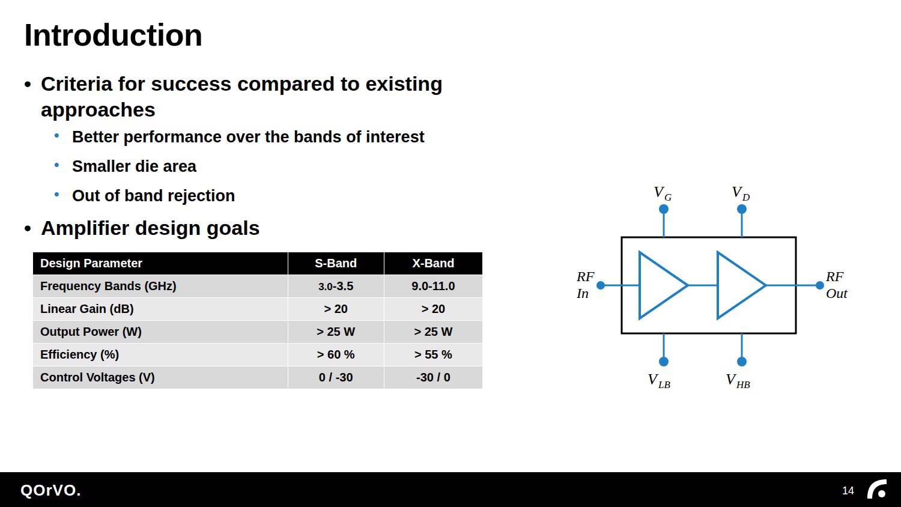Introduction
Criteria for success compared to existing approaches
Better performance over the bands of interest
Smaller die area
Out of band rejection
Amplifier design goals
| Design Parameter | S-Band | X-Band |
| --- | --- | --- |
| Frequency Bands (GHz) | 3.0 -3.5 | 9.0-11.0 |
| Linear Gain (dB) | > 20 | > 20 |
| Output Power (W) | > 25 W | > 25 W |
| Efficiency (%) | > 60 % | > 55 % |
| Control Voltages (V) | 0 / -30 | -30 / 0 |
V G V D V LB V HB RF In RF Out
QOrVO.
14